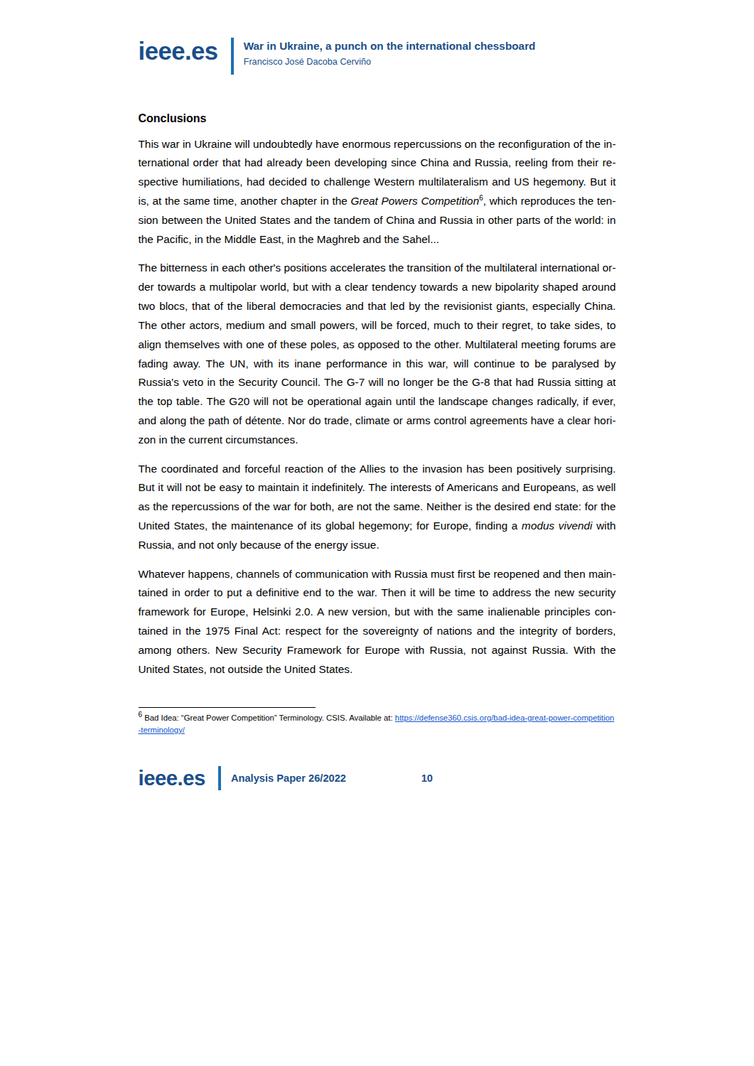ieee. es
War in Ukraine, a punch on the international chessboard
Francisco José Dacoba Cerviño
Conclusions
This war in Ukraine will undoubtedly have enormous repercussions on the reconfiguration of the international order that had already been developing since China and Russia, reeling from their respective humiliations, had decided to challenge Western multilateralism and US hegemony. But it is, at the same time, another chapter in the Great Powers Competition6, which reproduces the tension between the United States and the tandem of China and Russia in other parts of the world: in the Pacific, in the Middle East, in the Maghreb and the Sahel...
The bitterness in each other's positions accelerates the transition of the multilateral international order towards a multipolar world, but with a clear tendency towards a new bipolarity shaped around two blocs, that of the liberal democracies and that led by the revisionist giants, especially China. The other actors, medium and small powers, will be forced, much to their regret, to take sides, to align themselves with one of these poles, as opposed to the other. Multilateral meeting forums are fading away. The UN, with its inane performance in this war, will continue to be paralysed by Russia's veto in the Security Council. The G-7 will no longer be the G-8 that had Russia sitting at the top table. The G20 will not be operational again until the landscape changes radically, if ever, and along the path of détente. Nor do trade, climate or arms control agreements have a clear horizon in the current circumstances.
The coordinated and forceful reaction of the Allies to the invasion has been positively surprising. But it will not be easy to maintain it indefinitely. The interests of Americans and Europeans, as well as the repercussions of the war for both, are not the same. Neither is the desired end state: for the United States, the maintenance of its global hegemony; for Europe, finding a modus vivendi with Russia, and not only because of the energy issue.
Whatever happens, channels of communication with Russia must first be reopened and then maintained in order to put a definitive end to the war. Then it will be time to address the new security framework for Europe, Helsinki 2.0. A new version, but with the same inalienable principles contained in the 1975 Final Act: respect for the sovereignty of nations and the integrity of borders, among others. New Security Framework for Europe with Russia, not against Russia. With the United States, not outside the United States.
6 Bad Idea: “Great Power Competition” Terminology. CSIS. Available at: https://defense360.csis.org/bad-idea-great-power-competition-terminology/
ieee. es
Analysis Paper 26/2022 10